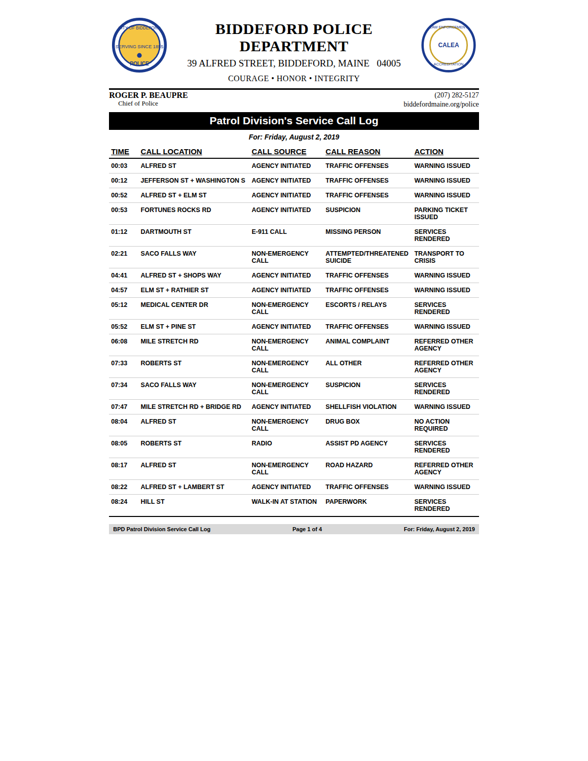BIDDEFORD POLICE DEPARTMENT
39 ALFRED STREET, BIDDEFORD, MAINE 04005
COURAGE • HONOR • INTEGRITY
ROGER P. BEAUPRE
Chief of Police
(207) 282-5127
biddefordmaine.org/police
Patrol Division's Service Call Log
For: Friday, August 2, 2019
| TIME | CALL LOCATION | CALL SOURCE | CALL REASON | ACTION |
| --- | --- | --- | --- | --- |
| 00:03 | ALFRED ST | AGENCY INITIATED | TRAFFIC OFFENSES | WARNING ISSUED |
| 00:12 | JEFFERSON ST + WASHINGTON S | AGENCY INITIATED | TRAFFIC OFFENSES | WARNING ISSUED |
| 00:52 | ALFRED ST + ELM ST | AGENCY INITIATED | TRAFFIC OFFENSES | WARNING ISSUED |
| 00:53 | FORTUNES ROCKS RD | AGENCY INITIATED | SUSPICION | PARKING TICKET ISSUED |
| 01:12 | DARTMOUTH ST | E-911 CALL | MISSING PERSON | SERVICES RENDERED |
| 02:21 | SACO FALLS WAY | NON-EMERGENCY CALL | ATTEMPTED/THREATENED SUICIDE | TRANSPORT TO CRISIS |
| 04:41 | ALFRED ST + SHOPS WAY | AGENCY INITIATED | TRAFFIC OFFENSES | WARNING ISSUED |
| 04:57 | ELM ST + RATHIER ST | AGENCY INITIATED | TRAFFIC OFFENSES | WARNING ISSUED |
| 05:12 | MEDICAL CENTER DR | NON-EMERGENCY CALL | ESCORTS / RELAYS | SERVICES RENDERED |
| 05:52 | ELM ST + PINE ST | AGENCY INITIATED | TRAFFIC OFFENSES | WARNING ISSUED |
| 06:08 | MILE STRETCH RD | NON-EMERGENCY CALL | ANIMAL COMPLAINT | REFERRED OTHER AGENCY |
| 07:33 | ROBERTS ST | NON-EMERGENCY CALL | ALL OTHER | REFERRED OTHER AGENCY |
| 07:34 | SACO FALLS WAY | NON-EMERGENCY CALL | SUSPICION | SERVICES RENDERED |
| 07:47 | MILE STRETCH RD + BRIDGE RD | AGENCY INITIATED | SHELLFISH VIOLATION | WARNING ISSUED |
| 08:04 | ALFRED ST | NON-EMERGENCY CALL | DRUG BOX | NO ACTION REQUIRED |
| 08:05 | ROBERTS ST | RADIO | ASSIST PD AGENCY | SERVICES RENDERED |
| 08:17 | ALFRED ST | NON-EMERGENCY CALL | ROAD HAZARD | REFERRED OTHER AGENCY |
| 08:22 | ALFRED ST + LAMBERT ST | AGENCY INITIATED | TRAFFIC OFFENSES | WARNING ISSUED |
| 08:24 | HILL ST | WALK-IN AT STATION | PAPERWORK | SERVICES RENDERED |
BPD Patrol Division Service Call Log
Page 1 of 4
For: Friday, August 2, 2019